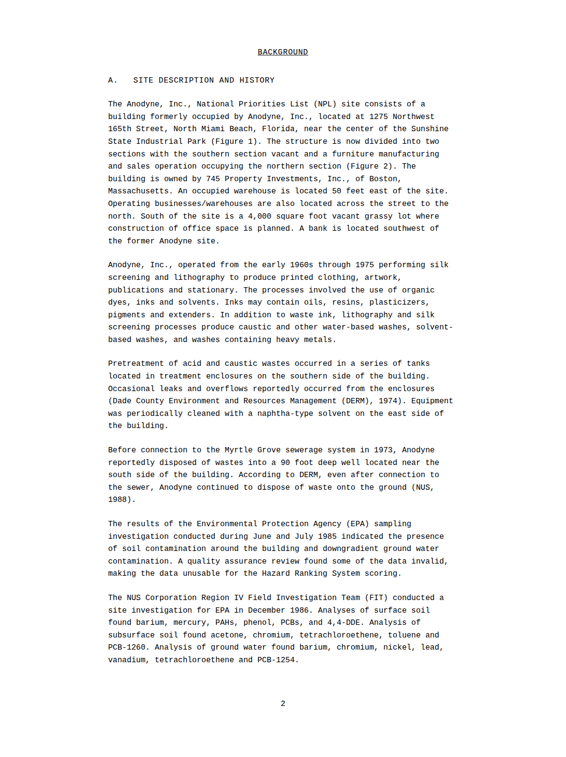BACKGROUND
A. SITE DESCRIPTION AND HISTORY
The Anodyne, Inc., National Priorities List (NPL) site consists of a building formerly occupied by Anodyne, Inc., located at 1275 Northwest 165th Street, North Miami Beach, Florida, near the center of the Sunshine State Industrial Park (Figure 1). The structure is now divided into two sections with the southern section vacant and a furniture manufacturing and sales operation occupying the northern section (Figure 2). The building is owned by 745 Property Investments, Inc., of Boston, Massachusetts. An occupied warehouse is located 50 feet east of the site. Operating businesses/warehouses are also located across the street to the north. South of the site is a 4,000 square foot vacant grassy lot where construction of office space is planned. A bank is located southwest of the former Anodyne site.
Anodyne, Inc., operated from the early 1960s through 1975 performing silk screening and lithography to produce printed clothing, artwork, publications and stationary. The processes involved the use of organic dyes, inks and solvents. Inks may contain oils, resins, plasticizers, pigments and extenders. In addition to waste ink, lithography and silk screening processes produce caustic and other water-based washes, solvent-based washes, and washes containing heavy metals.
Pretreatment of acid and caustic wastes occurred in a series of tanks located in treatment enclosures on the southern side of the building. Occasional leaks and overflows reportedly occurred from the enclosures (Dade County Environment and Resources Management (DERM), 1974). Equipment was periodically cleaned with a naphtha-type solvent on the east side of the building.
Before connection to the Myrtle Grove sewerage system in 1973, Anodyne reportedly disposed of wastes into a 90 foot deep well located near the south side of the building. According to DERM, even after connection to the sewer, Anodyne continued to dispose of waste onto the ground (NUS, 1988).
The results of the Environmental Protection Agency (EPA) sampling investigation conducted during June and July 1985 indicated the presence of soil contamination around the building and downgradient ground water contamination. A quality assurance review found some of the data invalid, making the data unusable for the Hazard Ranking System scoring.
The NUS Corporation Region IV Field Investigation Team (FIT) conducted a site investigation for EPA in December 1986. Analyses of surface soil found barium, mercury, PAHs, phenol, PCBs, and 4,4-DDE. Analysis of subsurface soil found acetone, chromium, tetrachloroethene, toluene and PCB-1260. Analysis of ground water found barium, chromium, nickel, lead, vanadium, tetrachloroethene and PCB-1254.
2